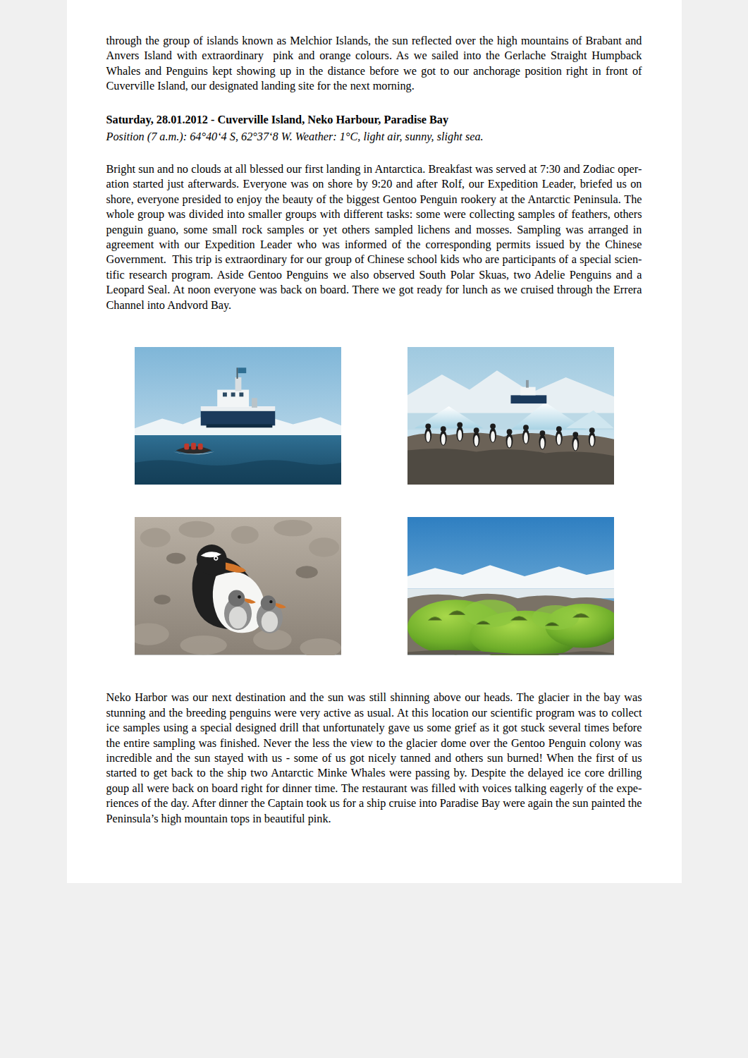through the group of islands known as Melchior Islands, the sun reflected over the high mountains of Brabant and Anvers Island with extraordinary pink and orange colours. As we sailed into the Gerlache Straight Humpback Whales and Penguins kept showing up in the distance before we got to our anchorage position right in front of Cuverville Island, our designated landing site for the next morning.
Saturday, 28.01.2012 - Cuverville Island, Neko Harbour, Paradise Bay
Position (7 a.m.): 64°40‘4 S, 62°37‘8 W. Weather: 1°C, light air, sunny, slight sea.
Bright sun and no clouds at all blessed our first landing in Antarctica. Breakfast was served at 7:30 and Zodiac operation started just afterwards. Everyone was on shore by 9:20 and after Rolf, our Expedition Leader, briefed us on shore, everyone presided to enjoy the beauty of the biggest Gentoo Penguin rookery at the Antarctic Peninsula. The whole group was divided into smaller groups with different tasks: some were collecting samples of feathers, others penguin guano, some small rock samples or yet others sampled lichens and mosses. Sampling was arranged in agreement with our Expedition Leader who was informed of the corresponding permits issued by the Chinese Government. This trip is extraordinary for our group of Chinese school kids who are participants of a special scientific research program. Aside Gentoo Penguins we also observed South Polar Skuas, two Adelie Penguins and a Leopard Seal. At noon everyone was back on board. There we got ready for lunch as we cruised through the Errera Channel into Andvord Bay.
Neko Harbor was our next destination and the sun was still shinning above our heads. The glacier in the bay was stunning and the breeding penguins were very active as usual. At this location our scientific program was to collect ice samples using a special designed drill that unfortunately gave us some grief as it got stuck several times before the entire sampling was finished. Never the less the view to the glacier dome over the Gentoo Penguin colony was incredible and the sun stayed with us - some of us got nicely tanned and others sun burned! When the first of us started to get back to the ship two Antarctic Minke Whales were passing by. Despite the delayed ice core drilling goup all were back on board right for dinner time. The restaurant was filled with voices talking eagerly of the experiences of the day. After dinner the Captain took us for a ship cruise into Paradise Bay were again the sun painted the Peninsula’s high mountain tops in beautiful pink.